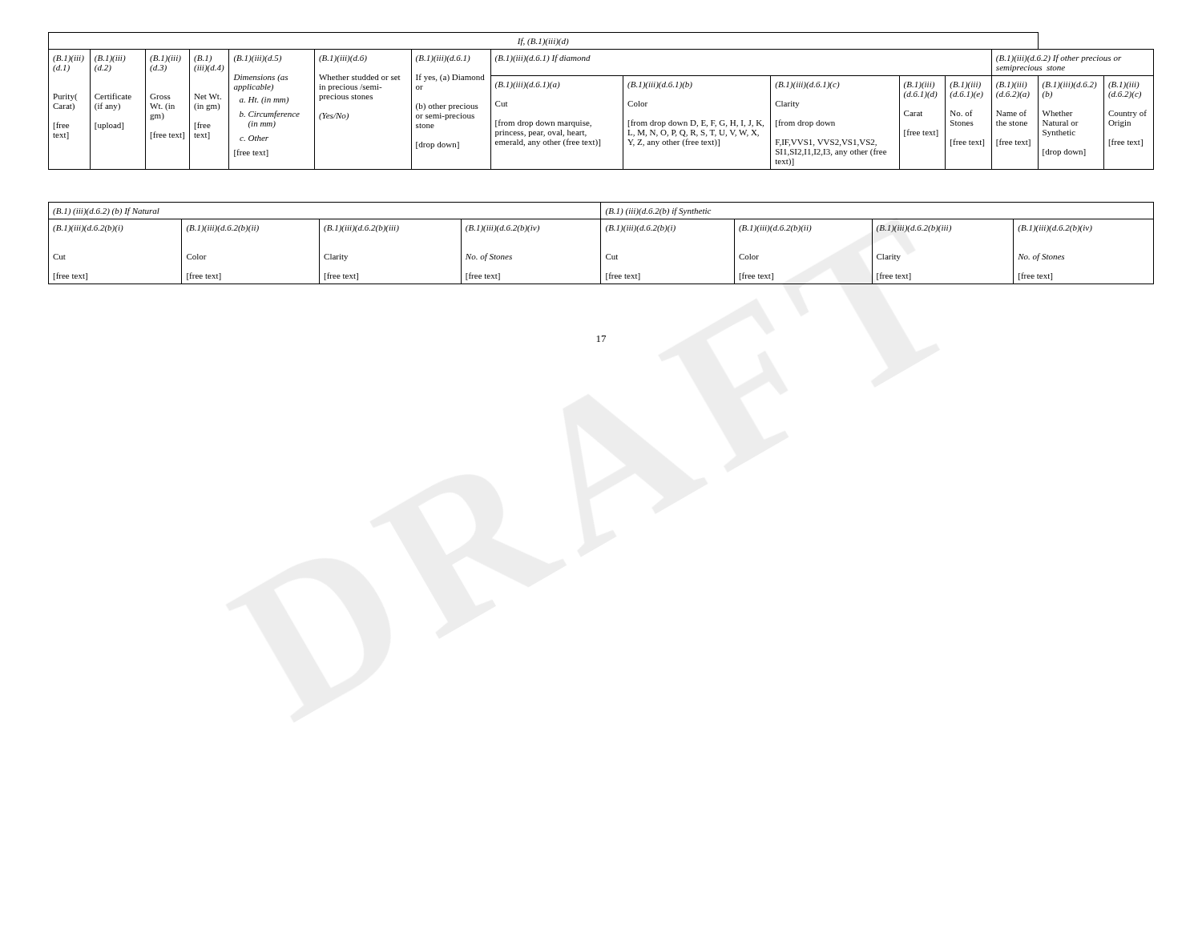| If, (B.1)(iii)(d) |
| (B.1)(iii)(d.1) Purity( Carat) [free text] | (B.1)(iii)(d.2) Certificate (if any) [upload] | (B.1)(iii)(d.3) Gross Wt. (in gm) [free text] | (B.1)(iii)(d.4) Net Wt. (in gm) [free text] | (B.1)(iii)(d.5) Dimensions (as applicable) Ht. (in mm) Circumference (in mm) Other [free text] | (B.1)(iii)(d.6) Whether studded or set in precious /semi-precious stones (Yes/No) | (B.1)(iii)(d.6.1) If yes, (a) Diamond or (b) other precious or semi-precious stone [drop down] | (B.1)(iii)(d.6.1) If diamond | (B.1)(iii)(d.6.2) If other precious or semiprecious stone |
| (B.1)(iii)(d.6.1)(a) Cut [from drop down marquise, princess, pear, oval, heart, emerald, any other (free text)] | (B.1)(iii)(d.6.1)(b) Color [from drop down D, E, F, G, H, I, J, K, L, M, N, O, P, Q, R, S, T, U, V, W, X, Y, Z, any other (free text)] | (B.1)(iii)(d.6.1)(c) Clarity [from drop down F,IF,VVS1, VVS2,VS1,VS2, SI1,SI2,I1,I2,I3, any other (free text)] | (B.1)(iii)(d.6.1)(d) Carat [free text] | (B.1)(iii)(d.6.1)(e) No. of Stones [free text] | (B.1)(iii)(d.6.2)(a) Name of the stone [free text] | (B.1)(iii)(d.6.2)(b) Whether Natural or Synthetic [drop down] | (B.1)(iii)(d.6.2)(c) Country of Origin [free text] |
| (B.1) (iii)(d.6.2) (b) If Natural | (B.1) (iii)(d.6.2(b) if Synthetic |
| (B.1)(iii)(d.6.2(b)(i) Cut [free text] | (B.1)(iii)(d.6.2(b)(ii) Color [free text] | (B.1)(iii)(d.6.2(b)(iii) Clarity [free text] | (B.1)(iii)(d.6.2(b)(iv) No. of Stones [free text] | (B.1)(iii)(d.6.2(b)(i) Cut [free text] | (B.1)(iii)(d.6.2(b)(ii) Color [free text] | (B.1)(iii)(d.6.2(b)(iii) Clarity [free text] | (B.1)(iii)(d.6.2(b)(iv) No. of Stones [free text] |
17